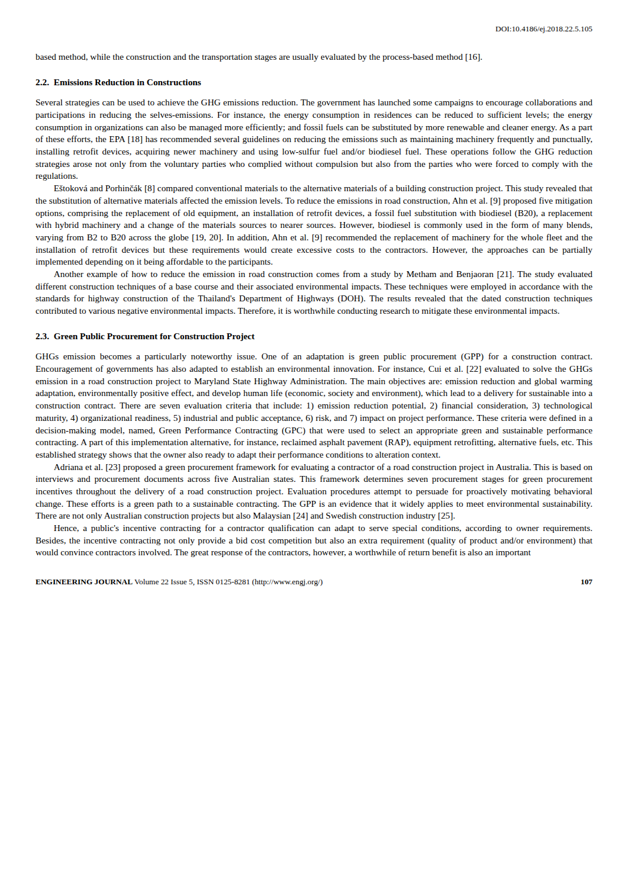DOI:10.4186/ej.2018.22.5.105
based method, while the construction and the transportation stages are usually evaluated by the process-based method [16].
2.2. Emissions Reduction in Constructions
Several strategies can be used to achieve the GHG emissions reduction. The government has launched some campaigns to encourage collaborations and participations in reducing the selves-emissions. For instance, the energy consumption in residences can be reduced to sufficient levels; the energy consumption in organizations can also be managed more efficiently; and fossil fuels can be substituted by more renewable and cleaner energy. As a part of these efforts, the EPA [18] has recommended several guidelines on reducing the emissions such as maintaining machinery frequently and punctually, installing retrofit devices, acquiring newer machinery and using low-sulfur fuel and/or biodiesel fuel. These operations follow the GHG reduction strategies arose not only from the voluntary parties who complied without compulsion but also from the parties who were forced to comply with the regulations.
Eštoková and Porhinčák [8] compared conventional materials to the alternative materials of a building construction project. This study revealed that the substitution of alternative materials affected the emission levels. To reduce the emissions in road construction, Ahn et al. [9] proposed five mitigation options, comprising the replacement of old equipment, an installation of retrofit devices, a fossil fuel substitution with biodiesel (B20), a replacement with hybrid machinery and a change of the materials sources to nearer sources. However, biodiesel is commonly used in the form of many blends, varying from B2 to B20 across the globe [19, 20]. In addition, Ahn et al. [9] recommended the replacement of machinery for the whole fleet and the installation of retrofit devices but these requirements would create excessive costs to the contractors. However, the approaches can be partially implemented depending on it being affordable to the participants.
Another example of how to reduce the emission in road construction comes from a study by Metham and Benjaoran [21]. The study evaluated different construction techniques of a base course and their associated environmental impacts. These techniques were employed in accordance with the standards for highway construction of the Thailand's Department of Highways (DOH). The results revealed that the dated construction techniques contributed to various negative environmental impacts. Therefore, it is worthwhile conducting research to mitigate these environmental impacts.
2.3. Green Public Procurement for Construction Project
GHGs emission becomes a particularly noteworthy issue. One of an adaptation is green public procurement (GPP) for a construction contract. Encouragement of governments has also adapted to establish an environmental innovation. For instance, Cui et al. [22] evaluated to solve the GHGs emission in a road construction project to Maryland State Highway Administration. The main objectives are: emission reduction and global warming adaptation, environmentally positive effect, and develop human life (economic, society and environment), which lead to a delivery for sustainable into a construction contract. There are seven evaluation criteria that include: 1) emission reduction potential, 2) financial consideration, 3) technological maturity, 4) organizational readiness, 5) industrial and public acceptance, 6) risk, and 7) impact on project performance. These criteria were defined in a decision-making model, named, Green Performance Contracting (GPC) that were used to select an appropriate green and sustainable performance contracting. A part of this implementation alternative, for instance, reclaimed asphalt pavement (RAP), equipment retrofitting, alternative fuels, etc. This established strategy shows that the owner also ready to adapt their performance conditions to alteration context.
Adriana et al. [23] proposed a green procurement framework for evaluating a contractor of a road construction project in Australia. This is based on interviews and procurement documents across five Australian states. This framework determines seven procurement stages for green procurement incentives throughout the delivery of a road construction project. Evaluation procedures attempt to persuade for proactively motivating behavioral change. These efforts is a green path to a sustainable contracting. The GPP is an evidence that it widely applies to meet environmental sustainability. There are not only Australian construction projects but also Malaysian [24] and Swedish construction industry [25].
Hence, a public's incentive contracting for a contractor qualification can adapt to serve special conditions, according to owner requirements. Besides, the incentive contracting not only provide a bid cost competition but also an extra requirement (quality of product and/or environment) that would convince contractors involved. The great response of the contractors, however, a worthwhile of return benefit is also an important
ENGINEERING JOURNAL Volume 22 Issue 5, ISSN 0125-8281 (http://www.engj.org/)
107